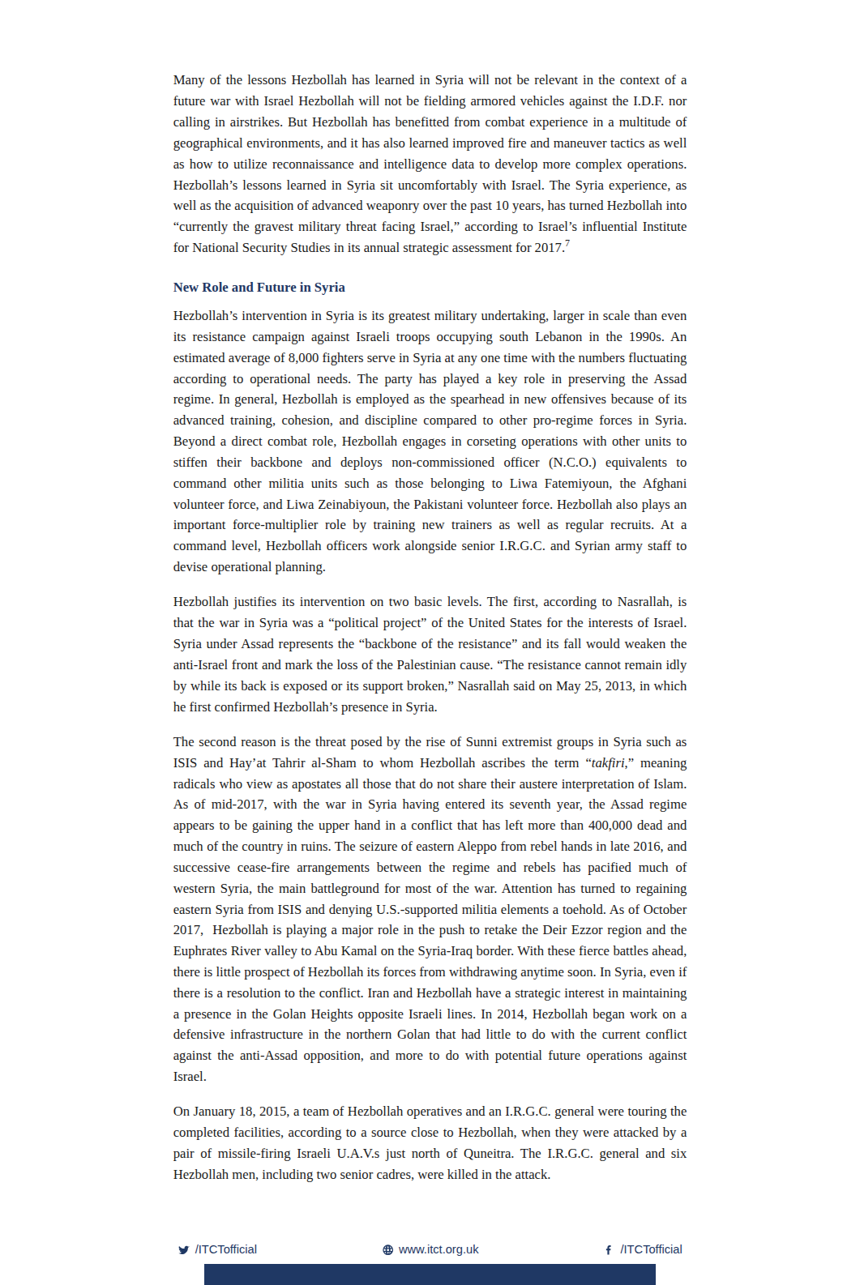Many of the lessons Hezbollah has learned in Syria will not be relevant in the context of a future war with Israel Hezbollah will not be fielding armored vehicles against the I.D.F. nor calling in airstrikes. But Hezbollah has benefitted from combat experience in a multitude of geographical environments, and it has also learned improved fire and maneuver tactics as well as how to utilize reconnaissance and intelligence data to develop more complex operations. Hezbollah’s lessons learned in Syria sit uncomfortably with Israel. The Syria experience, as well as the acquisition of advanced weaponry over the past 10 years, has turned Hezbollah into “currently the gravest military threat facing Israel,” according to Israel’s influential Institute for National Security Studies in its annual strategic assessment for 2017.7
New Role and Future in Syria
Hezbollah’s intervention in Syria is its greatest military undertaking, larger in scale than even its resistance campaign against Israeli troops occupying south Lebanon in the 1990s. An estimated average of 8,000 fighters serve in Syria at any one time with the numbers fluctuating according to operational needs. The party has played a key role in preserving the Assad regime. In general, Hezbollah is employed as the spearhead in new offensives because of its advanced training, cohesion, and discipline compared to other pro-regime forces in Syria. Beyond a direct combat role, Hezbollah engages in corseting operations with other units to stiffen their backbone and deploys non-commissioned officer (N.C.O.) equivalents to command other militia units such as those belonging to Liwa Fatemiyoun, the Afghani volunteer force, and Liwa Zeinabiyoun, the Pakistani volunteer force. Hezbollah also plays an important force-multiplier role by training new trainers as well as regular recruits. At a command level, Hezbollah officers work alongside senior I.R.G.C. and Syrian army staff to devise operational planning.
Hezbollah justifies its intervention on two basic levels. The first, according to Nasrallah, is that the war in Syria was a “political project” of the United States for the interests of Israel. Syria under Assad represents the “backbone of the resistance” and its fall would weaken the anti-Israel front and mark the loss of the Palestinian cause. “The resistance cannot remain idly by while its back is exposed or its support broken,” Nasrallah said on May 25, 2013, in which he first confirmed Hezbollah’s presence in Syria.
The second reason is the threat posed by the rise of Sunni extremist groups in Syria such as ISIS and Hay’at Tahrir al-Sham to whom Hezbollah ascribes the term “takfiri,” meaning radicals who view as apostates all those that do not share their austere interpretation of Islam. As of mid-2017, with the war in Syria having entered its seventh year, the Assad regime appears to be gaining the upper hand in a conflict that has left more than 400,000 dead and much of the country in ruins. The seizure of eastern Aleppo from rebel hands in late 2016, and successive cease-fire arrangements between the regime and rebels has pacified much of western Syria, the main battleground for most of the war. Attention has turned to regaining eastern Syria from ISIS and denying U.S.-supported militia elements a toehold. As of October 2017, Hezbollah is playing a major role in the push to retake the Deir Ezzor region and the Euphrates River valley to Abu Kamal on the Syria-Iraq border. With these fierce battles ahead, there is little prospect of Hezbollah its forces from withdrawing anytime soon. In Syria, even if there is a resolution to the conflict. Iran and Hezbollah have a strategic interest in maintaining a presence in the Golan Heights opposite Israeli lines. In 2014, Hezbollah began work on a defensive infrastructure in the northern Golan that had little to do with the current conflict against the anti-Assad opposition, and more to do with potential future operations against Israel.
On January 18, 2015, a team of Hezbollah operatives and an I.R.G.C. general were touring the completed facilities, according to a source close to Hezbollah, when they were attacked by a pair of missile-firing Israeli U.A.V.s just north of Quneitra. The I.R.G.C. general and six Hezbollah men, including two senior cadres, were killed in the attack.
/ITCTofficial www.itct.org.uk /ITCTofficial